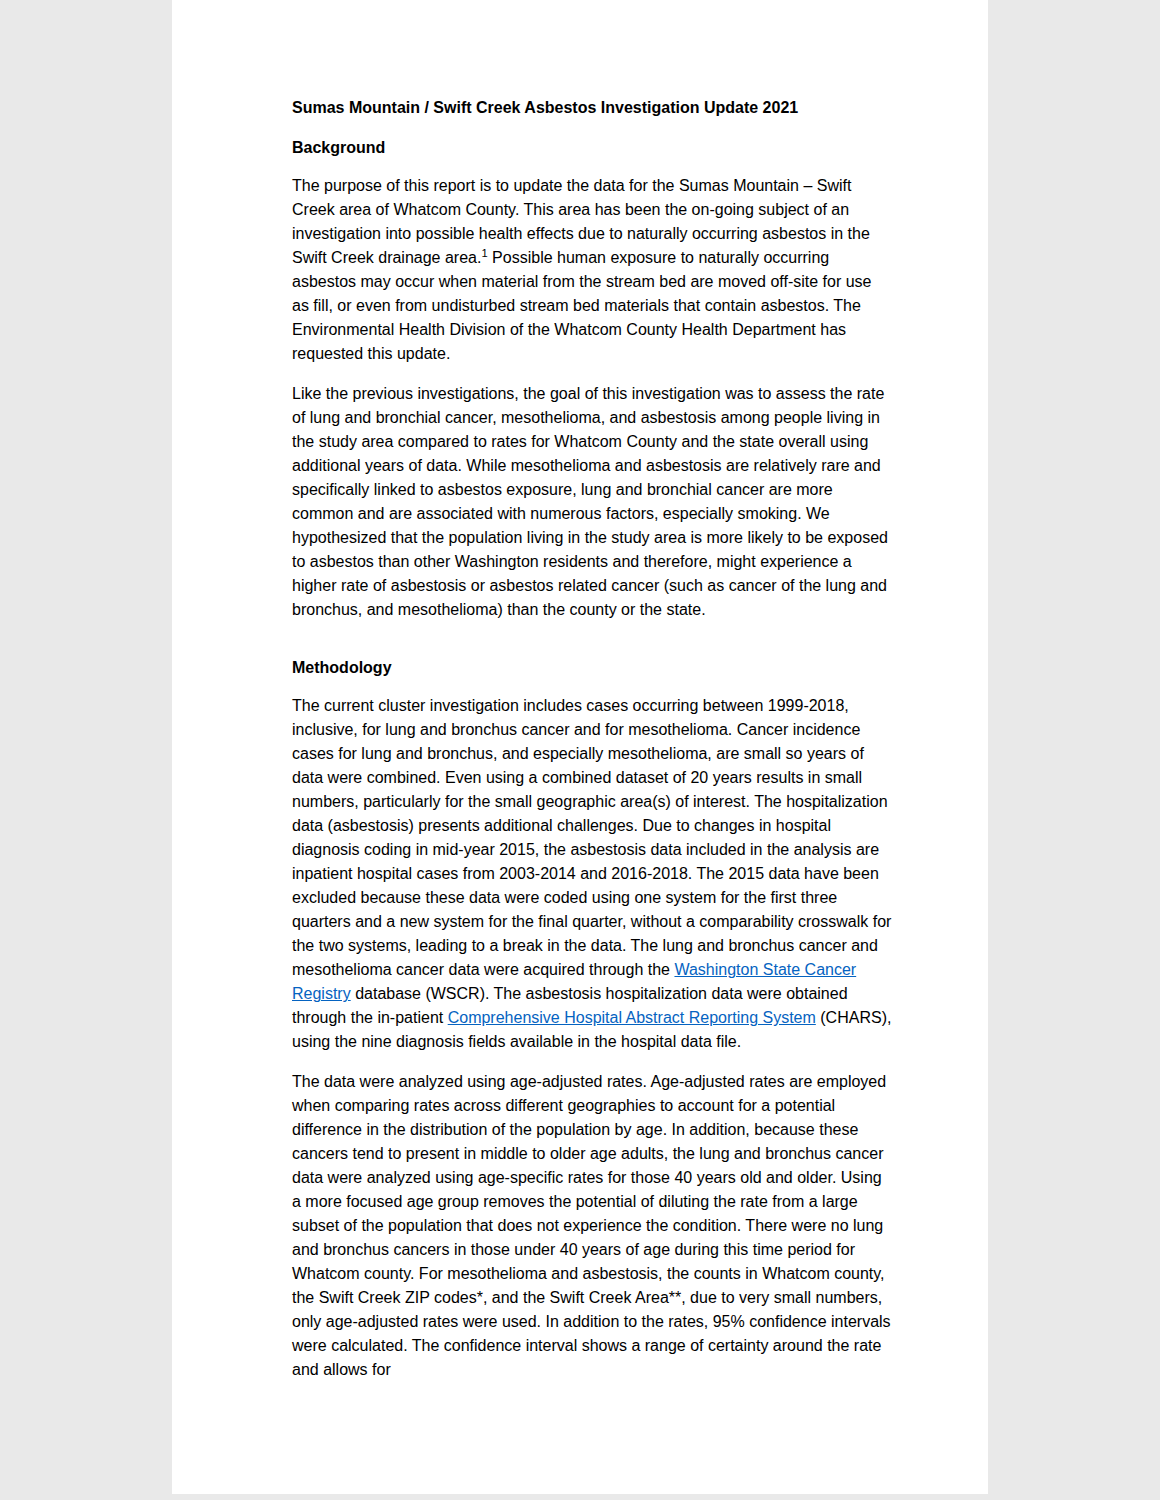Sumas Mountain / Swift Creek Asbestos Investigation Update 2021
Background
The purpose of this report is to update the data for the Sumas Mountain – Swift Creek area of Whatcom County. This area has been the on-going subject of an investigation into possible health effects due to naturally occurring asbestos in the Swift Creek drainage area.1 Possible human exposure to naturally occurring asbestos may occur when material from the stream bed are moved off-site for use as fill, or even from undisturbed stream bed materials that contain asbestos. The Environmental Health Division of the Whatcom County Health Department has requested this update.
Like the previous investigations, the goal of this investigation was to assess the rate of lung and bronchial cancer, mesothelioma, and asbestosis among people living in the study area compared to rates for Whatcom County and the state overall using additional years of data. While mesothelioma and asbestosis are relatively rare and specifically linked to asbestos exposure, lung and bronchial cancer are more common and are associated with numerous factors, especially smoking. We hypothesized that the population living in the study area is more likely to be exposed to asbestos than other Washington residents and therefore, might experience a higher rate of asbestosis or asbestos related cancer (such as cancer of the lung and bronchus, and mesothelioma) than the county or the state.
Methodology
The current cluster investigation includes cases occurring between 1999-2018, inclusive, for lung and bronchus cancer and for mesothelioma. Cancer incidence cases for lung and bronchus, and especially mesothelioma, are small so years of data were combined. Even using a combined dataset of 20 years results in small numbers, particularly for the small geographic area(s) of interest. The hospitalization data (asbestosis) presents additional challenges. Due to changes in hospital diagnosis coding in mid-year 2015, the asbestosis data included in the analysis are inpatient hospital cases from 2003-2014 and 2016-2018. The 2015 data have been excluded because these data were coded using one system for the first three quarters and a new system for the final quarter, without a comparability crosswalk for the two systems, leading to a break in the data. The lung and bronchus cancer and mesothelioma cancer data were acquired through the Washington State Cancer Registry database (WSCR). The asbestosis hospitalization data were obtained through the in-patient Comprehensive Hospital Abstract Reporting System (CHARS), using the nine diagnosis fields available in the hospital data file.
The data were analyzed using age-adjusted rates. Age-adjusted rates are employed when comparing rates across different geographies to account for a potential difference in the distribution of the population by age. In addition, because these cancers tend to present in middle to older age adults, the lung and bronchus cancer data were analyzed using age-specific rates for those 40 years old and older. Using a more focused age group removes the potential of diluting the rate from a large subset of the population that does not experience the condition. There were no lung and bronchus cancers in those under 40 years of age during this time period for Whatcom county. For mesothelioma and asbestosis, the counts in Whatcom county, the Swift Creek ZIP codes*, and the Swift Creek Area**, due to very small numbers, only age-adjusted rates were used. In addition to the rates, 95% confidence intervals were calculated. The confidence interval shows a range of certainty around the rate and allows for